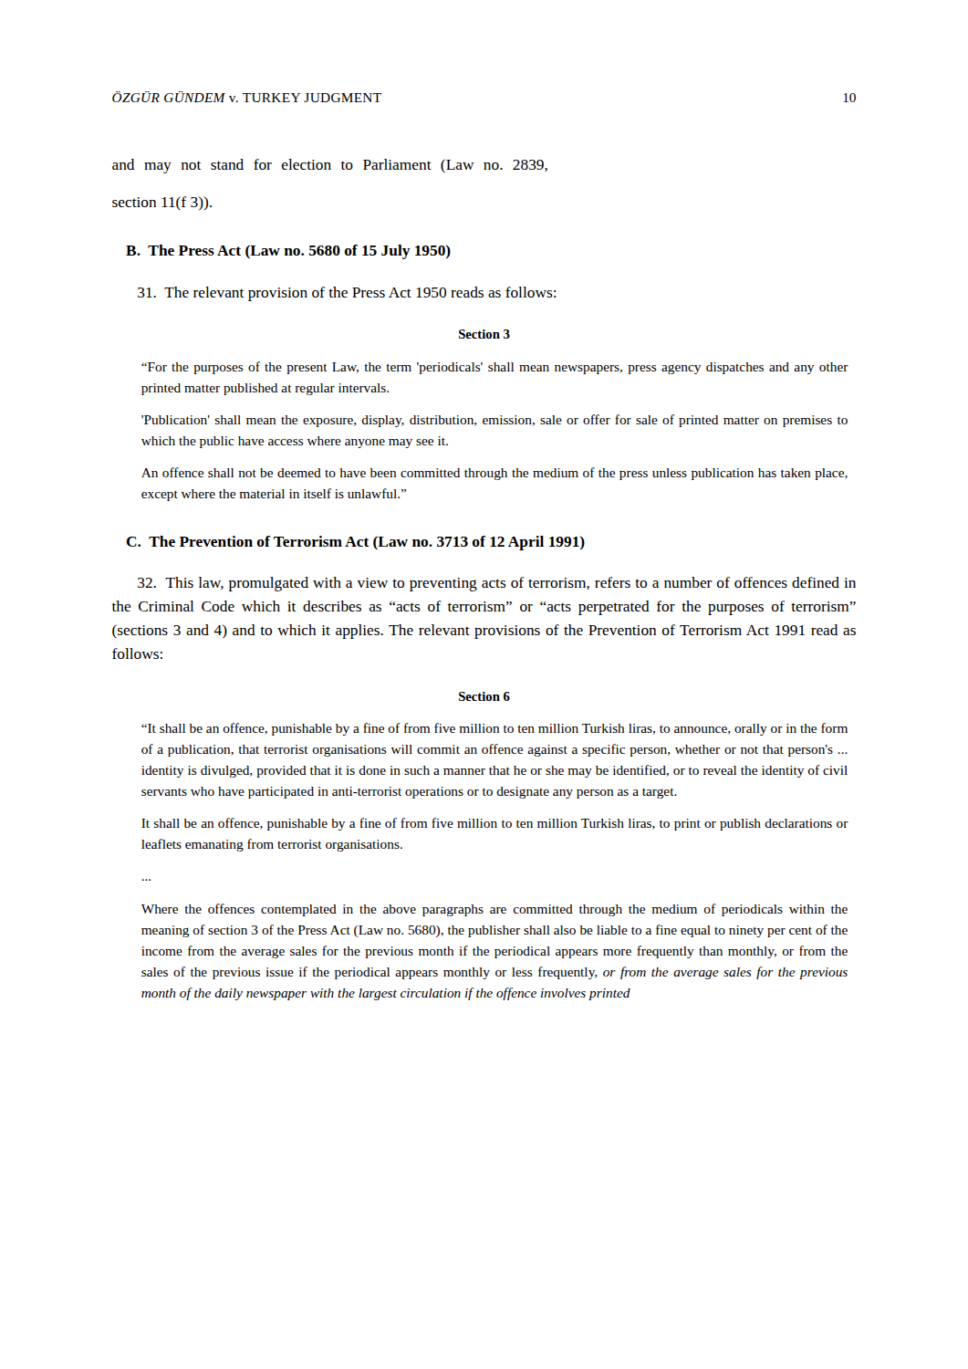ÖZGÜR GÜNDEM v. TURKEY JUDGMENT 10
and may not stand for election to Parliament (Law no. 2839,
section 11(f 3)).
B. The Press Act (Law no. 5680 of 15 July 1950)
31. The relevant provision of the Press Act 1950 reads as follows:
Section 3
“For the purposes of the present Law, the term 'periodicals' shall mean newspapers, press agency dispatches and any other printed matter published at regular intervals.
'Publication' shall mean the exposure, display, distribution, emission, sale or offer for sale of printed matter on premises to which the public have access where anyone may see it.
An offence shall not be deemed to have been committed through the medium of the press unless publication has taken place, except where the material in itself is unlawful.”
C. The Prevention of Terrorism Act (Law no. 3713 of 12 April 1991)
32. This law, promulgated with a view to preventing acts of terrorism, refers to a number of offences defined in the Criminal Code which it describes as “acts of terrorism” or “acts perpetrated for the purposes of terrorism” (sections 3 and 4) and to which it applies. The relevant provisions of the Prevention of Terrorism Act 1991 read as follows:
Section 6
“It shall be an offence, punishable by a fine of from five million to ten million Turkish liras, to announce, orally or in the form of a publication, that terrorist organisations will commit an offence against a specific person, whether or not that person's ... identity is divulged, provided that it is done in such a manner that he or she may be identified, or to reveal the identity of civil servants who have participated in anti-terrorist operations or to designate any person as a target.
It shall be an offence, punishable by a fine of from five million to ten million Turkish liras, to print or publish declarations or leaflets emanating from terrorist organisations.
...
Where the offences contemplated in the above paragraphs are committed through the medium of periodicals within the meaning of section 3 of the Press Act (Law no. 5680), the publisher shall also be liable to a fine equal to ninety per cent of the income from the average sales for the previous month if the periodical appears more frequently than monthly, or from the sales of the previous issue if the periodical appears monthly or less frequently, or from the average sales for the previous month of the daily newspaper with the largest circulation if the offence involves printed